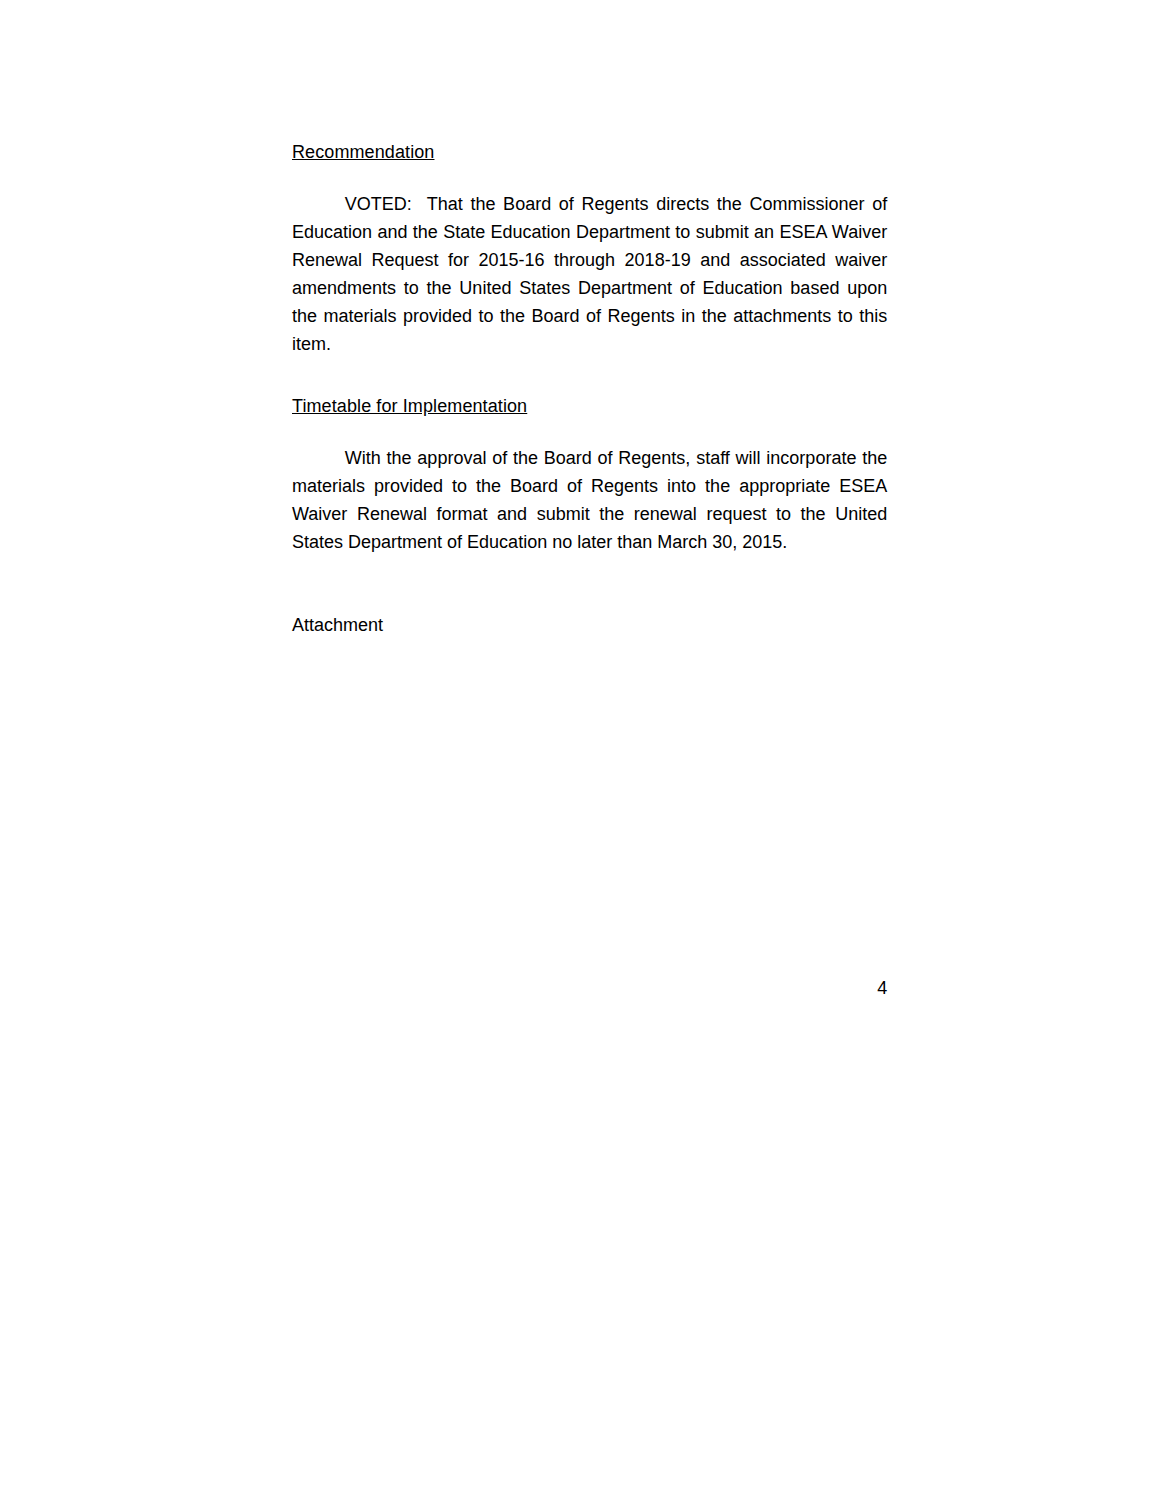Recommendation
VOTED: That the Board of Regents directs the Commissioner of Education and the State Education Department to submit an ESEA Waiver Renewal Request for 2015-16 through 2018-19 and associated waiver amendments to the United States Department of Education based upon the materials provided to the Board of Regents in the attachments to this item.
Timetable for Implementation
With the approval of the Board of Regents, staff will incorporate the materials provided to the Board of Regents into the appropriate ESEA Waiver Renewal format and submit the renewal request to the United States Department of Education no later than March 30, 2015.
Attachment
4